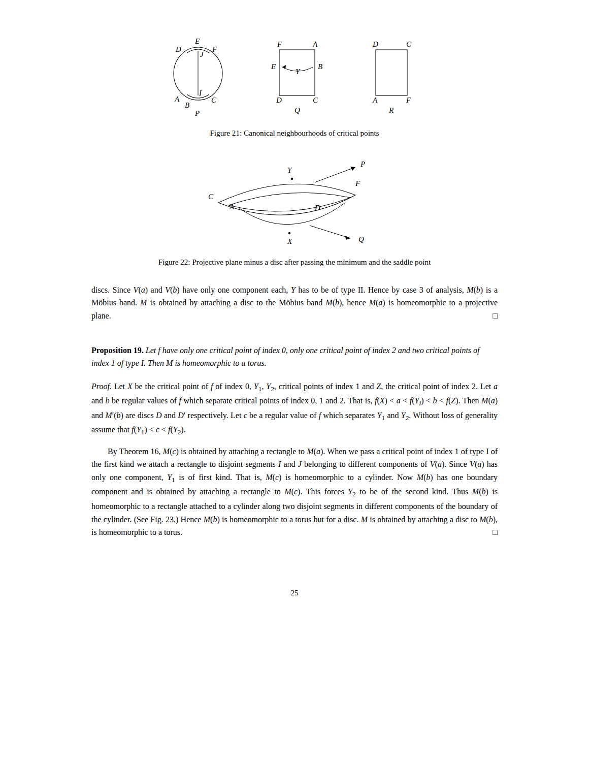D E F J I A B C P
F A E B Y D C Q
D C A F R
Figure 21: Canonical neighbourhoods of critical points
Y P C F A D X Q
Figure 22: Projective plane minus a disc after passing the minimum and the saddle point
discs. Since V(a) and V(b) have only one component each, Y has to be of type II. Hence by case 3 of analysis, M(b) is a Möbius band. M is obtained by attaching a disc to the Möbius band M(b), hence M(a) is homeomorphic to a projective plane. □
Proposition 19. Let f have only one critical point of index 0, only one critical point of index 2 and two critical points of index 1 of type I. Then M is homeomorphic to a torus.
Proof. Let X be the critical point of f of index 0, Y1, Y2, critical points of index 1 and Z, the critical point of index 2. Let a and b be regular values of f which separate critical points of index 0, 1 and 2. That is, f(X) < a < f(Yi) < b < f(Z). Then M(a) and M′(b) are discs D and D′ respectively. Let c be a regular value of f which separates Y1 and Y2. Without loss of generality assume that f(Y1) < c < f(Y2).
By Theorem 16, M(c) is obtained by attaching a rectangle to M(a). When we pass a critical point of index 1 of type I of the first kind we attach a rectangle to disjoint segments I and J belonging to different components of V(a). Since V(a) has only one component, Y1 is of first kind. That is, M(c) is homeomorphic to a cylinder. Now M(b) has one boundary component and is obtained by attaching a rectangle to M(c). This forces Y2 to be of the second kind. Thus M(b) is homeomorphic to a rectangle attached to a cylinder along two disjoint segments in different components of the boundary of the cylinder. (See Fig. 23.) Hence M(b) is homeomorphic to a torus but for a disc. M is obtained by attaching a disc to M(b), is homeomorphic to a torus. □
25